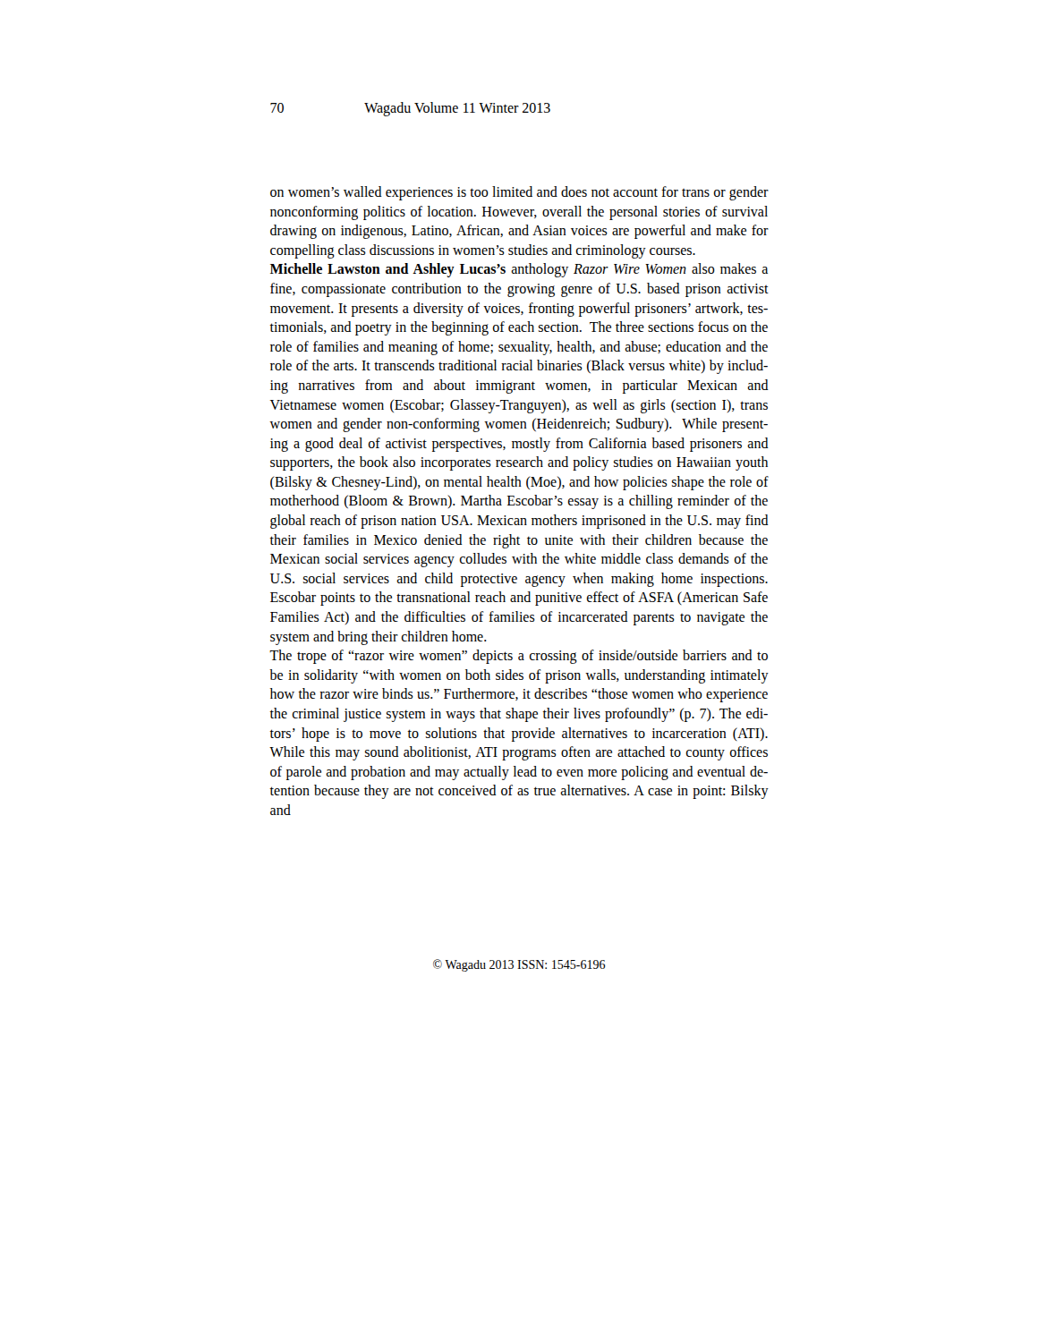70 Wagadu Volume 11 Winter 2013
on women’s walled experiences is too limited and does not account for trans or gender nonconforming politics of location. However, overall the personal stories of survival drawing on indigenous, Latino, African, and Asian voices are powerful and make for compelling class discussions in women’s studies and criminology courses.
Michelle Lawston and Ashley Lucas’s anthology Razor Wire Women also makes a fine, compassionate contribution to the growing genre of U.S. based prison activist movement. It presents a diversity of voices, fronting powerful prisoners’ artwork, testimonials, and poetry in the beginning of each section. The three sections focus on the role of families and meaning of home; sexuality, health, and abuse; education and the role of the arts. It transcends traditional racial binaries (Black versus white) by including narratives from and about immigrant women, in particular Mexican and Vietnamese women (Escobar; Glassey-Tranguyen), as well as girls (section I), trans women and gender non-conforming women (Heidenreich; Sudbury). While presenting a good deal of activist perspectives, mostly from California based prisoners and supporters, the book also incorporates research and policy studies on Hawaiian youth (Bilsky & Chesney-Lind), on mental health (Moe), and how policies shape the role of motherhood (Bloom & Brown). Martha Escobar’s essay is a chilling reminder of the global reach of prison nation USA. Mexican mothers imprisoned in the U.S. may find their families in Mexico denied the right to unite with their children because the Mexican social services agency colludes with the white middle class demands of the U.S. social services and child protective agency when making home inspections. Escobar points to the transnational reach and punitive effect of ASFA (American Safe Families Act) and the difficulties of families of incarcerated parents to navigate the system and bring their children home.
The trope of “razor wire women” depicts a crossing of inside/outside barriers and to be in solidarity “with women on both sides of prison walls, understanding intimately how the razor wire binds us.” Furthermore, it describes “those women who experience the criminal justice system in ways that shape their lives profoundly” (p. 7). The editors’ hope is to move to solutions that provide alternatives to incarceration (ATI). While this may sound abolitionist, ATI programs often are attached to county offices of parole and probation and may actually lead to even more policing and eventual detention because they are not conceived of as true alternatives. A case in point: Bilsky and
© Wagadu 2013 ISSN: 1545-6196